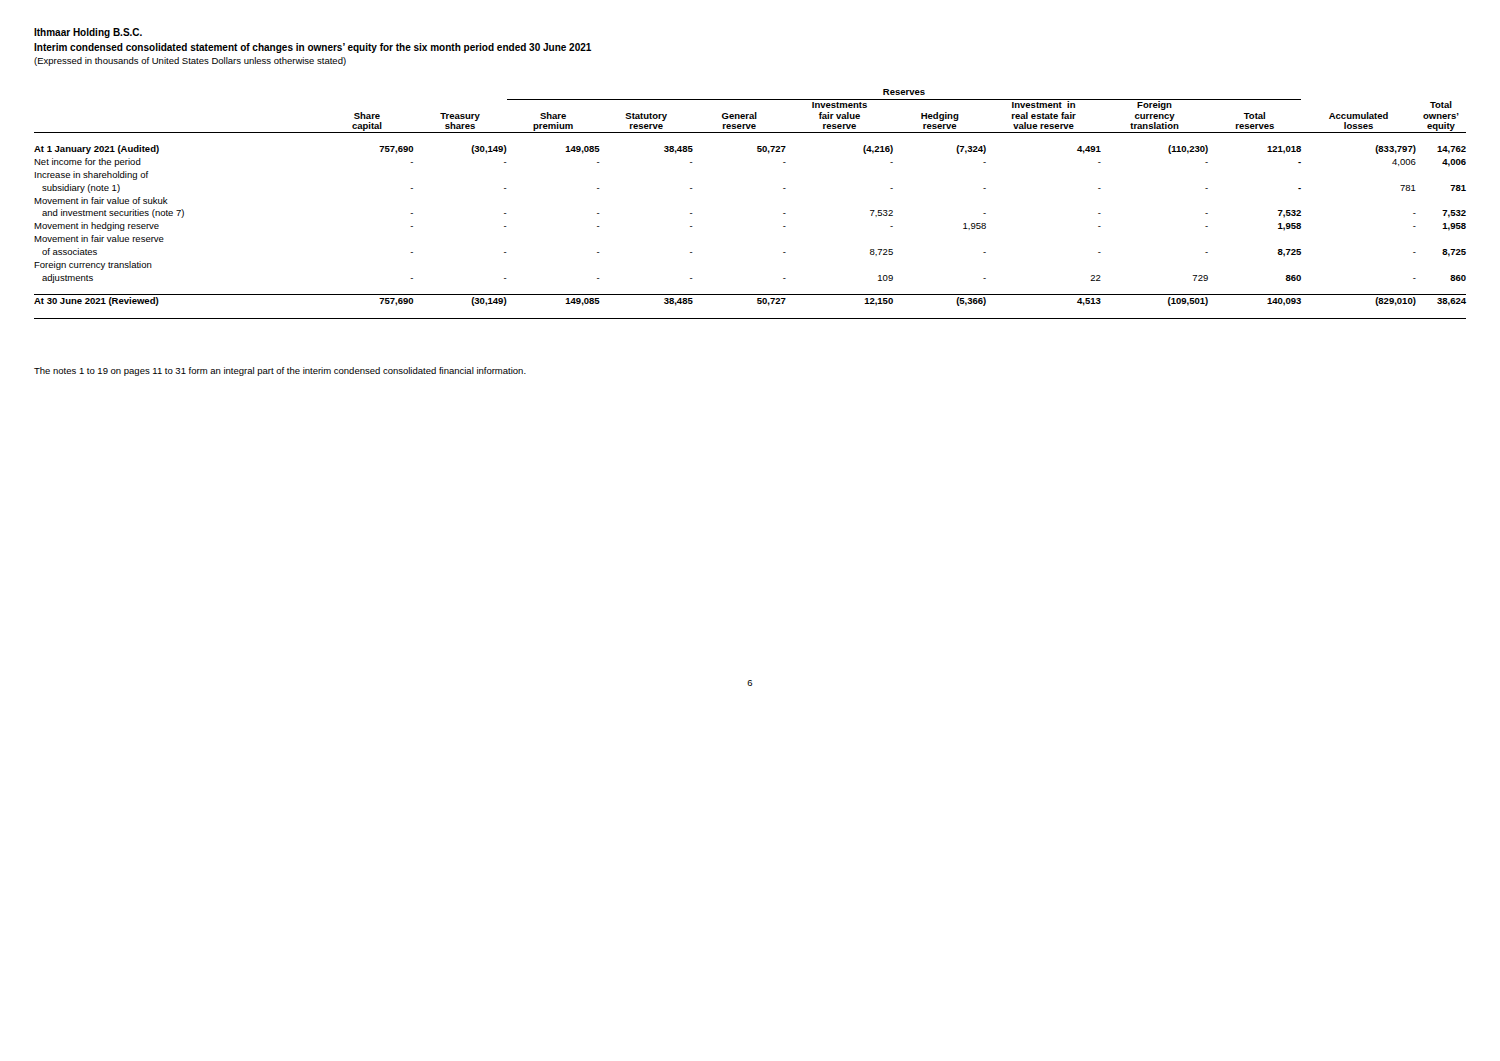Ithmaar Holding B.S.C.
Interim condensed consolidated statement of changes in owners’ equity for the six month period ended 30 June 2021
(Expressed in thousands of United States Dollars unless otherwise stated)
| | | | Reserves | | |
| | Share capital | Treasury shares | Share premium | Statutory reserve | General reserve | Investments fair value reserve | Hedging reserve | Investment in real estate fair value reserve | Foreign currency translation | Total reserves | Accumulated losses | Total owners’ equity |
| At 1 January 2021 (Audited) | 757,690 | (30,149) | 149,085 | 38,485 | 50,727 | (4,216) | (7,324) | 4,491 | (110,230) | 121,018 | (833,797) | 14,762 |
| Net income for the period | - | - | - | - | - | - | - | - | - | - | 4,006 | 4,006 |
| Increase in shareholding of | | | | | | | | | | | | |
| subsidiary (note 1) | - | - | - | - | - | - | - | - | - | - | 781 | 781 |
| Movement in fair value of sukuk | | | | | | | | | | | | |
| and investment securities (note 7) | - | - | - | - | - | 7,532 | - | - | - | 7,532 | - | 7,532 |
| Movement in hedging reserve | - | - | - | - | - | - | 1,958 | - | - | 1,958 | - | 1,958 |
| Movement in fair value reserve | | | | | | | | | | | | |
| of associates | - | - | - | - | - | 8,725 | - | - | - | 8,725 | - | 8,725 |
| Foreign currency translation | | | | | | | | | | | | |
| adjustments | - | - | - | - | - | 109 | - | 22 | 729 | 860 | - | 860 |
| At 30 June 2021 (Reviewed) | 757,690 | (30,149) | 149,085 | 38,485 | 50,727 | 12,150 | (5,366) | 4,513 | (109,501) | 140,093 | (829,010) | 38,624 |
The notes 1 to 19 on pages 11 to 31 form an integral part of the interim condensed consolidated financial information.
6